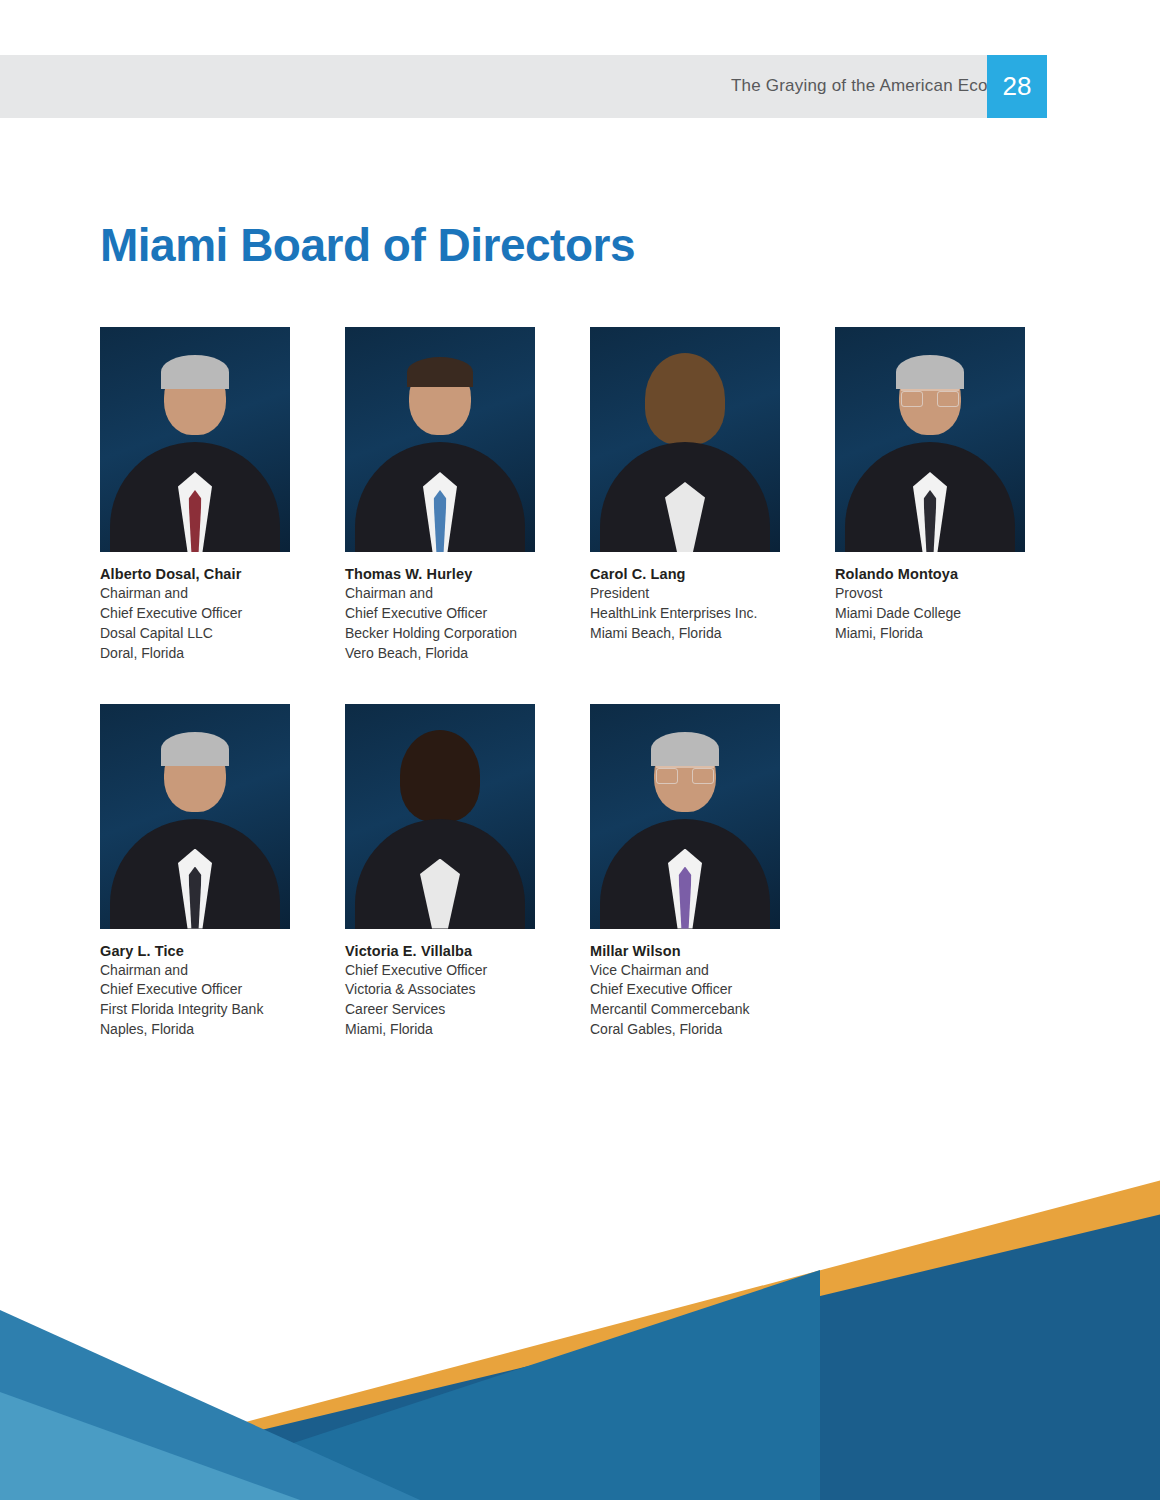The Graying of the American Economy
28
Miami Board of Directors
Alberto Dosal, Chair
Chairman and
Chief Executive Officer
Dosal Capital LLC
Doral, Florida
Thomas W. Hurley
Chairman and
Chief Executive Officer
Becker Holding Corporation
Vero Beach, Florida
Carol C. Lang
President
HealthLink Enterprises Inc.
Miami Beach, Florida
Rolando Montoya
Provost
Miami Dade College
Miami, Florida
Gary L. Tice
Chairman and
Chief Executive Officer
First Florida Integrity Bank
Naples, Florida
Victoria E. Villalba
Chief Executive Officer
Victoria & Associates
Career Services
Miami, Florida
Millar Wilson
Vice Chairman and
Chief Executive Officer
Mercantil Commercebank
Coral Gables, Florida